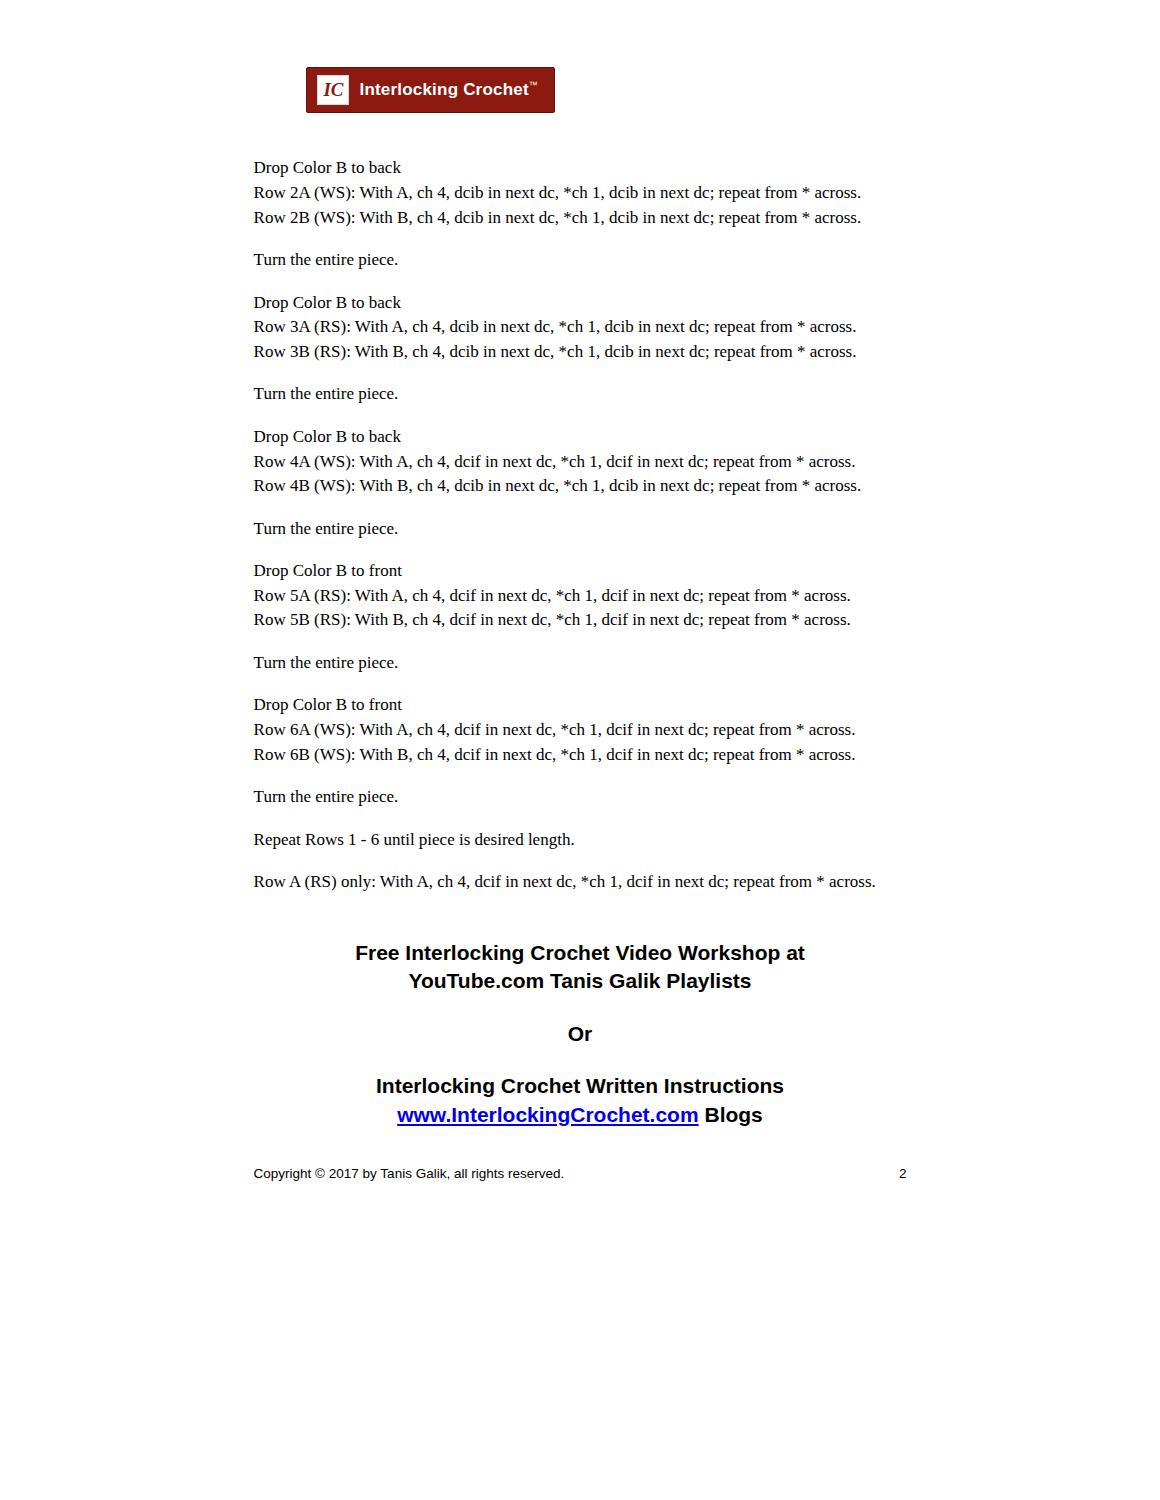IC Interlocking Crochet™
Drop Color B to back
Row 2A (WS): With A, ch 4, dcib in next dc, *ch 1, dcib in next dc; repeat from * across.
Row 2B (WS): With B, ch 4, dcib in next dc, *ch 1, dcib in next dc; repeat from * across.
Turn the entire piece.
Drop Color B to back
Row 3A (RS): With A, ch 4, dcib in next dc, *ch 1, dcib in next dc; repeat from * across.
Row 3B (RS): With B, ch 4, dcib in next dc, *ch 1, dcib in next dc; repeat from * across.
Turn the entire piece.
Drop Color B to back
Row 4A (WS): With A, ch 4, dcif in next dc, *ch 1, dcif in next dc; repeat from * across.
Row 4B (WS): With B, ch 4, dcib in next dc, *ch 1, dcib in next dc; repeat from * across.
Turn the entire piece.
Drop Color B to front
Row 5A (RS): With A, ch 4, dcif in next dc, *ch 1, dcif in next dc; repeat from * across.
Row 5B (RS): With B, ch 4, dcif in next dc, *ch 1, dcif in next dc; repeat from * across.
Turn the entire piece.
Drop Color B to front
Row 6A (WS): With A, ch 4, dcif in next dc, *ch 1, dcif in next dc; repeat from * across.
Row 6B (WS): With B, ch 4, dcif in next dc, *ch 1, dcif in next dc; repeat from * across.
Turn the entire piece.
Repeat Rows 1 - 6 until piece is desired length.
Row A (RS) only: With A, ch 4, dcif in next dc, *ch 1, dcif in next dc; repeat from * across.
Free Interlocking Crochet Video Workshop at
YouTube.com Tanis Galik Playlists
Or
Interlocking Crochet Written Instructions
www.InterlockingCrochet.com Blogs
Copyright © 2017 by Tanis Galik, all rights reserved. 2